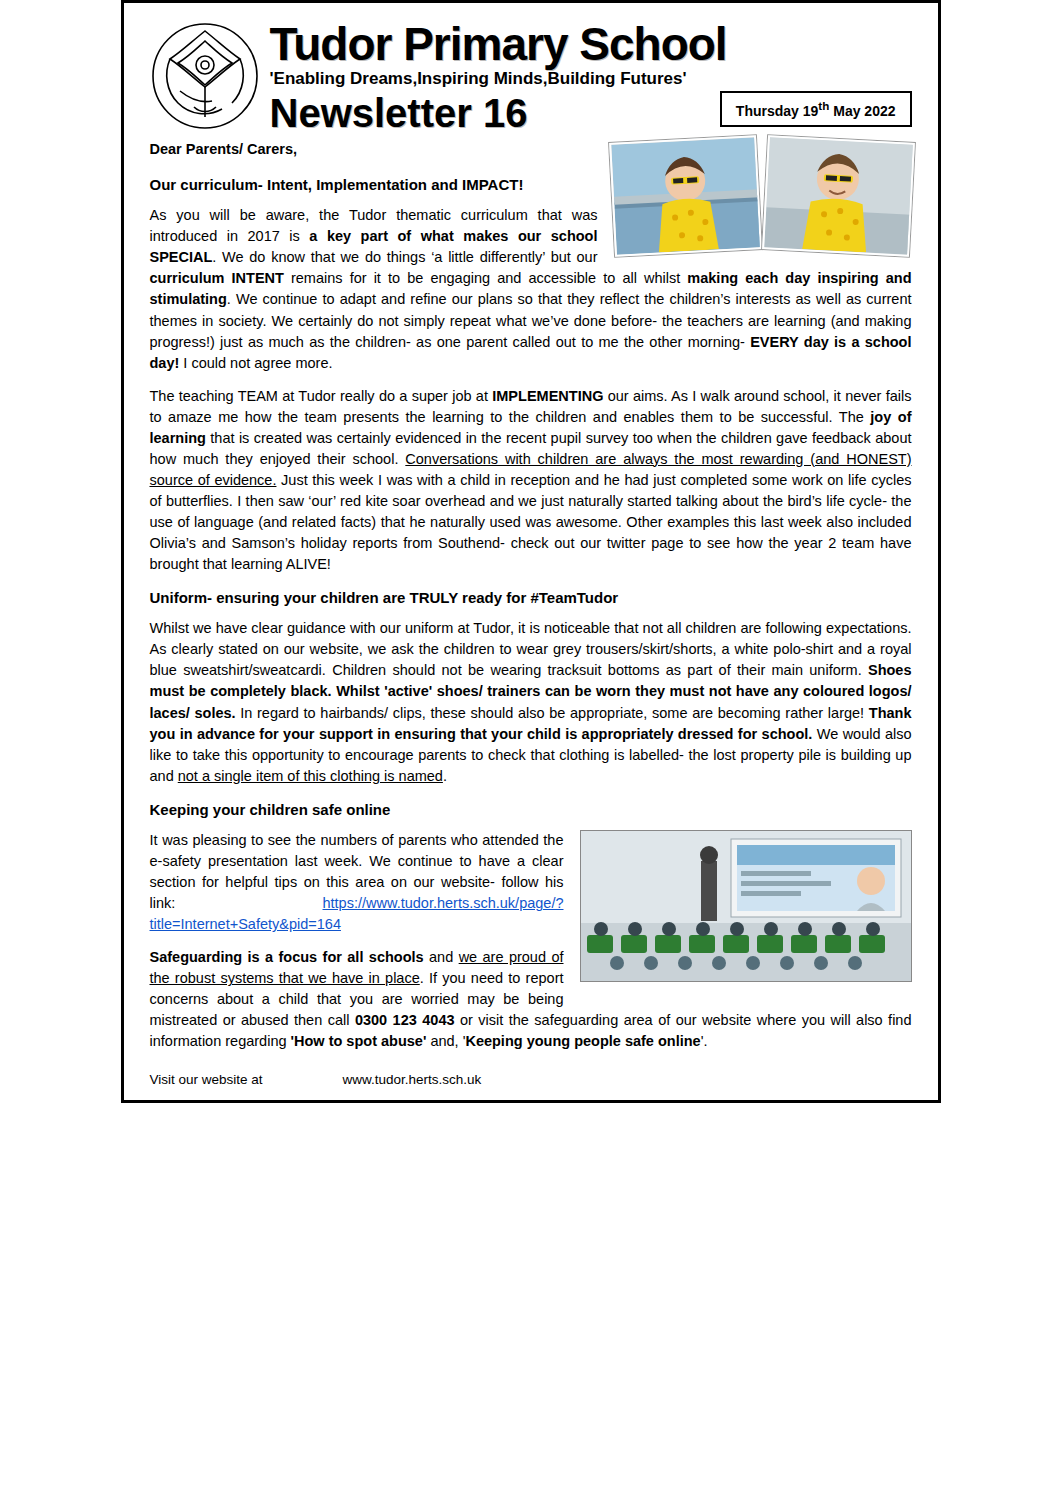Tudor Primary School
'Enabling Dreams,Inspiring Minds,Building Futures'
Newsletter 16
Thursday 19th May 2022
Dear Parents/ Carers,
Our curriculum- Intent, Implementation and IMPACT!
As you will be aware, the Tudor thematic curriculum that was introduced in 2017 is a key part of what makes our school SPECIAL. We do know that we do things ‘a little differently’ but our curriculum INTENT remains for it to be engaging and accessible to all whilst making each day inspiring and stimulating. We continue to adapt and refine our plans so that they reflect the children’s interests as well as current themes in society. We certainly do not simply repeat what we’ve done before- the teachers are learning (and making progress!) just as much as the children- as one parent called out to me the other morning- EVERY day is a school day! I could not agree more.
The teaching TEAM at Tudor really do a super job at IMPLEMENTING our aims. As I walk around school, it never fails to amaze me how the team presents the learning to the children and enables them to be successful. The joy of learning that is created was certainly evidenced in the recent pupil survey too when the children gave feedback about how much they enjoyed their school. Conversations with children are always the most rewarding (and HONEST) source of evidence. Just this week I was with a child in reception and he had just completed some work on life cycles of butterflies. I then saw ‘our’ red kite soar overhead and we just naturally started talking about the bird’s life cycle- the use of language (and related facts) that he naturally used was awesome. Other examples this last week also included Olivia’s and Samson’s holiday reports from Southend- check out our twitter page to see how the year 2 team have brought that learning ALIVE!
Uniform- ensuring your children are TRULY ready for #TeamTudor
Whilst we have clear guidance with our uniform at Tudor, it is noticeable that not all children are following expectations. As clearly stated on our website, we ask the children to wear grey trousers/skirt/shorts, a white polo-shirt and a royal blue sweatshirt/sweatcardi. Children should not be wearing tracksuit bottoms as part of their main uniform. Shoes must be completely black. Whilst 'active' shoes/ trainers can be worn they must not have any coloured logos/ laces/ soles. In regard to hairbands/ clips, these should also be appropriate, some are becoming rather large! Thank you in advance for your support in ensuring that your child is appropriately dressed for school. We would also like to take this opportunity to encourage parents to check that clothing is labelled- the lost property pile is building up and not a single item of this clothing is named.
Keeping your children safe online
It was pleasing to see the numbers of parents who attended the e-safety presentation last week. We continue to have a clear section for helpful tips on this area on our website- follow his link: https://www.tudor.herts.sch.uk/page/?title=Internet+Safety&pid=164
Safeguarding is a focus for all schools and we are proud of the robust systems that we have in place. If you need to report concerns about a child that you are worried may be being mistreated or abused then call 0300 123 4043 or visit the safeguarding area of our website where you will also find information regarding 'How to spot abuse' and, 'Keeping young people safe online'.
Visit our website at www.tudor.herts.sch.uk